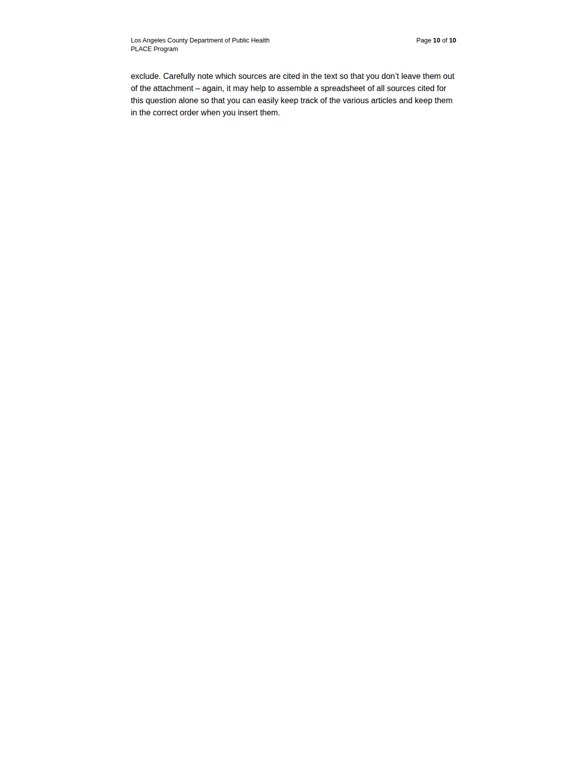Los Angeles County Department of Public Health
PLACE Program
Page 10 of 10
exclude. Carefully note which sources are cited in the text so that you don’t leave them out of the attachment – again, it may help to assemble a spreadsheet of all sources cited for this question alone so that you can easily keep track of the various articles and keep them in the correct order when you insert them.